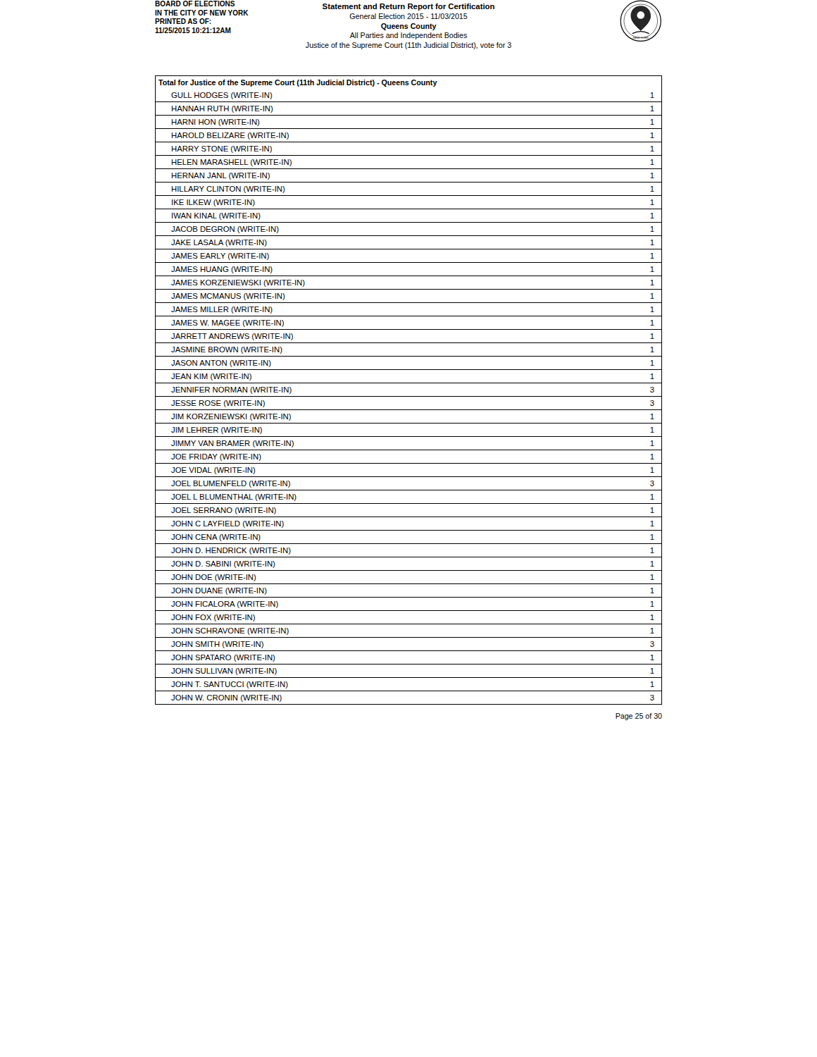BOARD OF ELECTIONS
IN THE CITY OF NEW YORK
PRINTED AS OF:
11/25/2015 10:21:12AM
Statement and Return Report for Certification
General Election 2015 - 11/03/2015
Queens County
All Parties and Independent Bodies
Justice of the Supreme Court (11th Judicial District), vote for 3
NEW YORK
Total for Justice of the Supreme Court (11th Judicial District) - Queens County
| GULL HODGES (WRITE-IN) | 1 |
| HANNAH RUTH (WRITE-IN) | 1 |
| HARNI HON (WRITE-IN) | 1 |
| HAROLD BELIZARE (WRITE-IN) | 1 |
| HARRY STONE (WRITE-IN) | 1 |
| HELEN MARASHELL (WRITE-IN) | 1 |
| HERNAN JANL (WRITE-IN) | 1 |
| HILLARY CLINTON (WRITE-IN) | 1 |
| IKE ILKEW (WRITE-IN) | 1 |
| IWAN KINAL (WRITE-IN) | 1 |
| JACOB DEGRON (WRITE-IN) | 1 |
| JAKE LASALA (WRITE-IN) | 1 |
| JAMES EARLY (WRITE-IN) | 1 |
| JAMES HUANG (WRITE-IN) | 1 |
| JAMES KORZENIEWSKI (WRITE-IN) | 1 |
| JAMES MCMANUS (WRITE-IN) | 1 |
| JAMES MILLER (WRITE-IN) | 1 |
| JAMES W. MAGEE (WRITE-IN) | 1 |
| JARRETT ANDREWS (WRITE-IN) | 1 |
| JASMINE BROWN (WRITE-IN) | 1 |
| JASON ANTON (WRITE-IN) | 1 |
| JEAN KIM (WRITE-IN) | 1 |
| JENNIFER NORMAN (WRITE-IN) | 3 |
| JESSE ROSE (WRITE-IN) | 3 |
| JIM KORZENIEWSKI (WRITE-IN) | 1 |
| JIM LEHRER (WRITE-IN) | 1 |
| JIMMY VAN BRAMER (WRITE-IN) | 1 |
| JOE FRIDAY (WRITE-IN) | 1 |
| JOE VIDAL (WRITE-IN) | 1 |
| JOEL BLUMENFELD (WRITE-IN) | 3 |
| JOEL L BLUMENTHAL (WRITE-IN) | 1 |
| JOEL SERRANO (WRITE-IN) | 1 |
| JOHN C LAYFIELD (WRITE-IN) | 1 |
| JOHN CENA (WRITE-IN) | 1 |
| JOHN D. HENDRICK (WRITE-IN) | 1 |
| JOHN D. SABINI (WRITE-IN) | 1 |
| JOHN DOE (WRITE-IN) | 1 |
| JOHN DUANE (WRITE-IN) | 1 |
| JOHN FICALORA (WRITE-IN) | 1 |
| JOHN FOX (WRITE-IN) | 1 |
| JOHN SCHRAVONE (WRITE-IN) | 1 |
| JOHN SMITH (WRITE-IN) | 3 |
| JOHN SPATARO (WRITE-IN) | 1 |
| JOHN SULLIVAN (WRITE-IN) | 1 |
| JOHN T. SANTUCCI (WRITE-IN) | 1 |
| JOHN W. CRONIN (WRITE-IN) | 3 |
Page 25 of 30